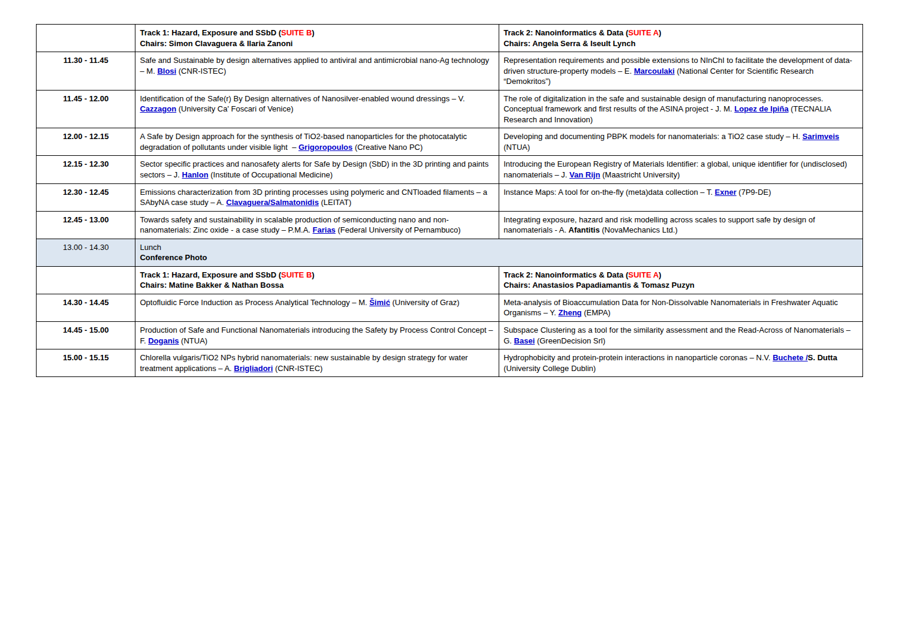| | Track 1: Hazard, Exposure and SSbD ( SUITE B ) Chairs: Simon Clavaguera & Ilaria Zanoni | Track 2: Nanoinformatics & Data ( SUITE A ) Chairs: Angela Serra & Iseult Lynch |
| 11.30 - 11.45 | Safe and Sustainable by design alternatives applied to antiviral and antimicrobial nano-Ag technology – M. Blosi (CNR-ISTEC) | Representation requirements and possible extensions to NInChI to facilitate the development of data-driven structure-property models – E. Marcoulaki (National Center for Scientific Research “Demokritos”) |
| 11.45 - 12.00 | Identification of the Safe(r) By Design alternatives of Nanosilver-enabled wound dressings – V. Cazzagon (University Ca' Foscari of Venice) | The role of digitalization in the safe and sustainable design of manufacturing nanoprocesses. Conceptual framework and first results of the ASINA project - J. M. Lopez de Ipiña (TECNALIA Research and Innovation) |
| 12.00 - 12.15 | A Safe by Design approach for the synthesis of TiO2-based nanoparticles for the photocatalytic degradation of pollutants under visible light – Grigoropoulos (Creative Nano PC) | Developing and documenting PBPK models for nanomaterials: a TiO2 case study – H. Sarimveis (NTUA) |
| 12.15 - 12.30 | Sector specific practices and nanosafety alerts for Safe by Design (SbD) in the 3D printing and paints sectors – J. Hanlon (Institute of Occupational Medicine) | Introducing the European Registry of Materials Identifier: a global, unique identifier for (undisclosed) nanomaterials – J. Van Rijn (Maastricht University) |
| 12.30 - 12.45 | Emissions characterization from 3D printing processes using polymeric and CNTloaded filaments – a SAbyNA case study – A. Clavaguera/Salmatonidis (LEITAT) | Instance Maps: A tool for on-the-fly (meta)data collection – T. Exner (7P9-DE) |
| 12.45 - 13.00 | Towards safety and sustainability in scalable production of semiconducting nano and non-nanomaterials: Zinc oxide - a case study – P.M.A. Farias (Federal University of Pernambuco) | Integrating exposure, hazard and risk modelling across scales to support safe by design of nanomaterials - A. Afantitis (NovaMechanics Ltd.) |
| 13.00 - 14.30 | Lunch Conference Photo |
| | Track 1: Hazard, Exposure and SSbD ( SUITE B ) Chairs: Matine Bakker & Nathan Bossa | Track 2: Nanoinformatics & Data ( SUITE A ) Chairs: Anastasios Papadiamantis & Tomasz Puzyn |
| 14.30 - 14.45 | Optofluidic Force Induction as Process Analytical Technology – M. Šimić (University of Graz) | Meta-analysis of Bioaccumulation Data for Non-Dissolvable Nanomaterials in Freshwater Aquatic Organisms – Y. Zheng (EMPA) |
| 14.45 - 15.00 | Production of Safe and Functional Nanomaterials introducing the Safety by Process Control Concept – F. Doganis (NTUA) | Subspace Clustering as a tool for the similarity assessment and the Read-Across of Nanomaterials – G. Basei (GreenDecision Srl) |
| 15.00 - 15.15 | Chlorella vulgaris/TiO2 NPs hybrid nanomaterials: new sustainable by design strategy for water treatment applications – A. Brigliadori (CNR-ISTEC) | Hydrophobicity and protein-protein interactions in nanoparticle coronas – N.V. Buchete / S. Dutta (University College Dublin) |